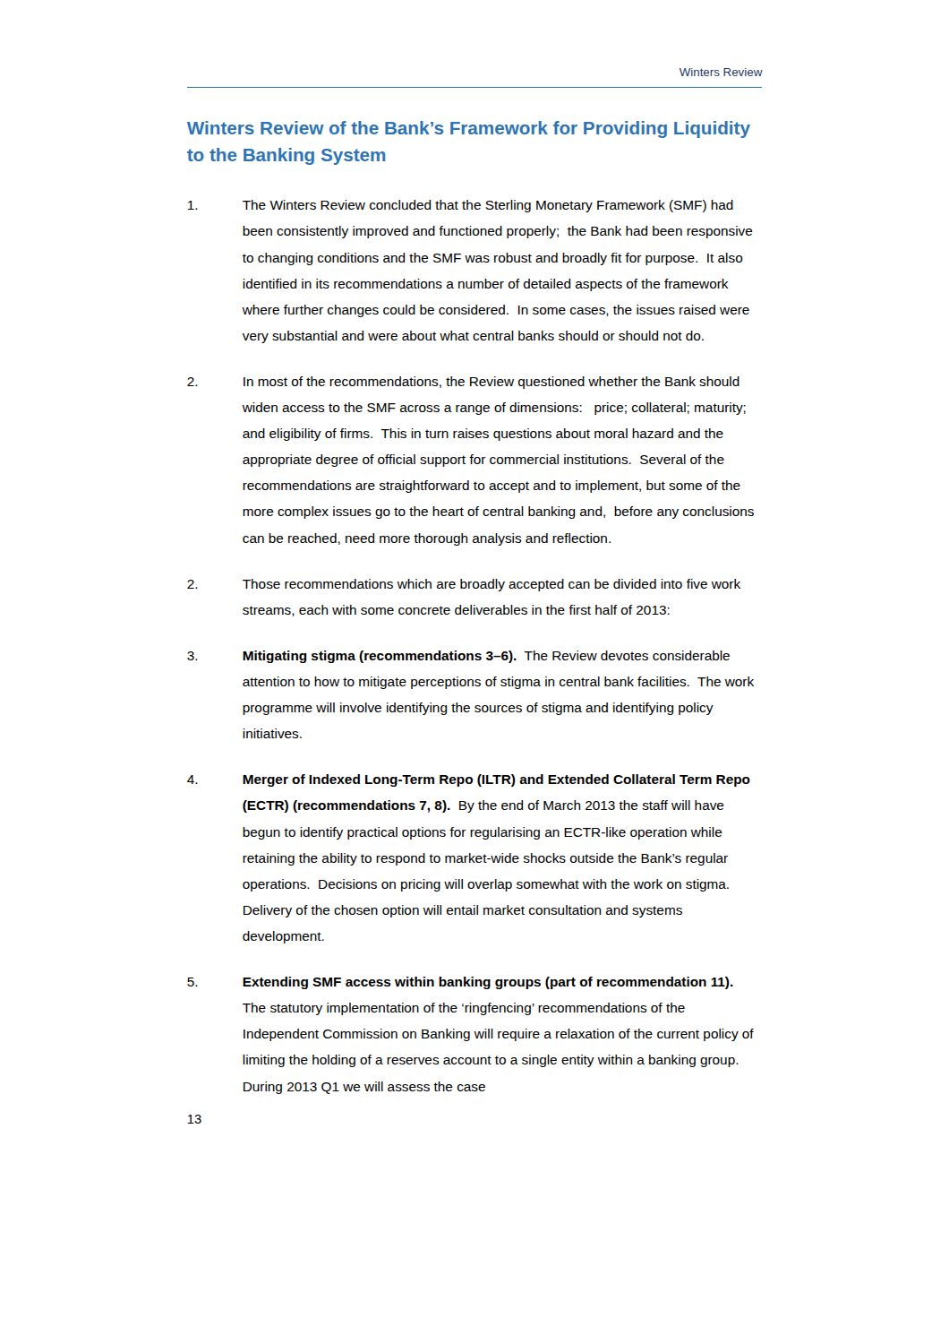Winters Review
Winters Review of the Bank’s Framework for Providing Liquidity to the Banking System
1.
The Winters Review concluded that the Sterling Monetary Framework (SMF) had been consistently improved and functioned properly; the Bank had been responsive to changing conditions and the SMF was robust and broadly fit for purpose. It also identified in its recommendations a number of detailed aspects of the framework where further changes could be considered. In some cases, the issues raised were very substantial and were about what central banks should or should not do.
2.
In most of the recommendations, the Review questioned whether the Bank should widen access to the SMF across a range of dimensions: price; collateral; maturity; and eligibility of firms. This in turn raises questions about moral hazard and the appropriate degree of official support for commercial institutions. Several of the recommendations are straightforward to accept and to implement, but some of the more complex issues go to the heart of central banking and, before any conclusions can be reached, need more thorough analysis and reflection.
2.
Those recommendations which are broadly accepted can be divided into five work streams, each with some concrete deliverables in the first half of 2013:
3.
Mitigating stigma (recommendations 3–6). The Review devotes considerable attention to how to mitigate perceptions of stigma in central bank facilities. The work programme will involve identifying the sources of stigma and identifying policy initiatives.
4.
Merger of Indexed Long-Term Repo (ILTR) and Extended Collateral Term Repo (ECTR) (recommendations 7, 8). By the end of March 2013 the staff will have begun to identify practical options for regularising an ECTR-like operation while retaining the ability to respond to market-wide shocks outside the Bank’s regular operations. Decisions on pricing will overlap somewhat with the work on stigma. Delivery of the chosen option will entail market consultation and systems development.
5.
Extending SMF access within banking groups (part of recommendation 11). The statutory implementation of the ‘ringfencing’ recommendations of the Independent Commission on Banking will require a relaxation of the current policy of limiting the holding of a reserves account to a single entity within a banking group. During 2013 Q1 we will assess the case
13